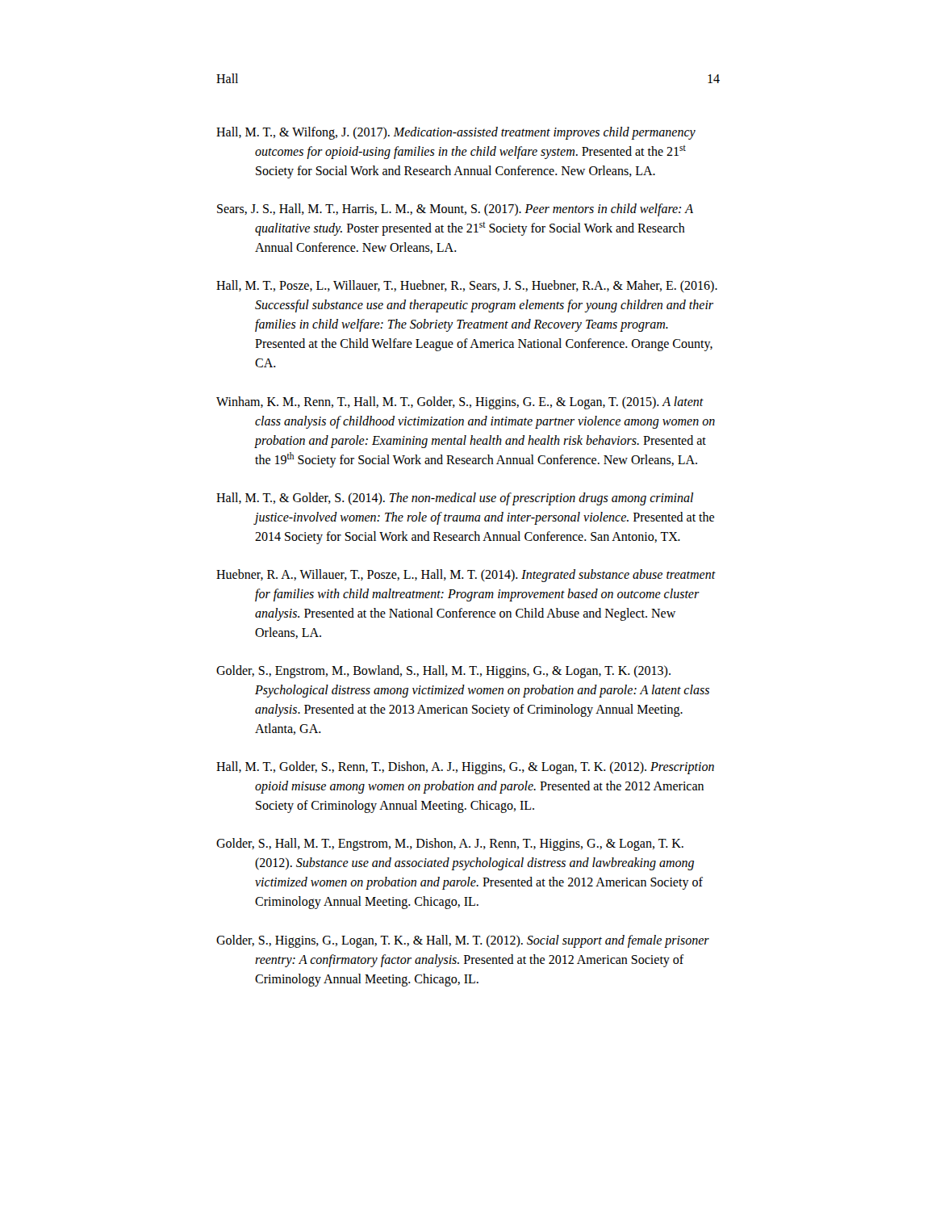Hall 14
Hall, M. T., & Wilfong, J. (2017). Medication-assisted treatment improves child permanency outcomes for opioid-using families in the child welfare system. Presented at the 21st Society for Social Work and Research Annual Conference. New Orleans, LA.
Sears, J. S., Hall, M. T., Harris, L. M., & Mount, S. (2017). Peer mentors in child welfare: A qualitative study. Poster presented at the 21st Society for Social Work and Research Annual Conference. New Orleans, LA.
Hall, M. T., Posze, L., Willauer, T., Huebner, R., Sears, J. S., Huebner, R.A., & Maher, E. (2016). Successful substance use and therapeutic program elements for young children and their families in child welfare: The Sobriety Treatment and Recovery Teams program. Presented at the Child Welfare League of America National Conference. Orange County, CA.
Winham, K. M., Renn, T., Hall, M. T., Golder, S., Higgins, G. E., & Logan, T. (2015). A latent class analysis of childhood victimization and intimate partner violence among women on probation and parole: Examining mental health and health risk behaviors. Presented at the 19th Society for Social Work and Research Annual Conference. New Orleans, LA.
Hall, M. T., & Golder, S. (2014). The non-medical use of prescription drugs among criminal justice-involved women: The role of trauma and inter-personal violence. Presented at the 2014 Society for Social Work and Research Annual Conference. San Antonio, TX.
Huebner, R. A., Willauer, T., Posze, L., Hall, M. T. (2014). Integrated substance abuse treatment for families with child maltreatment: Program improvement based on outcome cluster analysis. Presented at the National Conference on Child Abuse and Neglect. New Orleans, LA.
Golder, S., Engstrom, M., Bowland, S., Hall, M. T., Higgins, G., & Logan, T. K. (2013). Psychological distress among victimized women on probation and parole: A latent class analysis. Presented at the 2013 American Society of Criminology Annual Meeting. Atlanta, GA.
Hall, M. T., Golder, S., Renn, T., Dishon, A. J., Higgins, G., & Logan, T. K. (2012). Prescription opioid misuse among women on probation and parole. Presented at the 2012 American Society of Criminology Annual Meeting. Chicago, IL.
Golder, S., Hall, M. T., Engstrom, M., Dishon, A. J., Renn, T., Higgins, G., & Logan, T. K. (2012). Substance use and associated psychological distress and lawbreaking among victimized women on probation and parole. Presented at the 2012 American Society of Criminology Annual Meeting. Chicago, IL.
Golder, S., Higgins, G., Logan, T. K., & Hall, M. T. (2012). Social support and female prisoner reentry: A confirmatory factor analysis. Presented at the 2012 American Society of Criminology Annual Meeting. Chicago, IL.